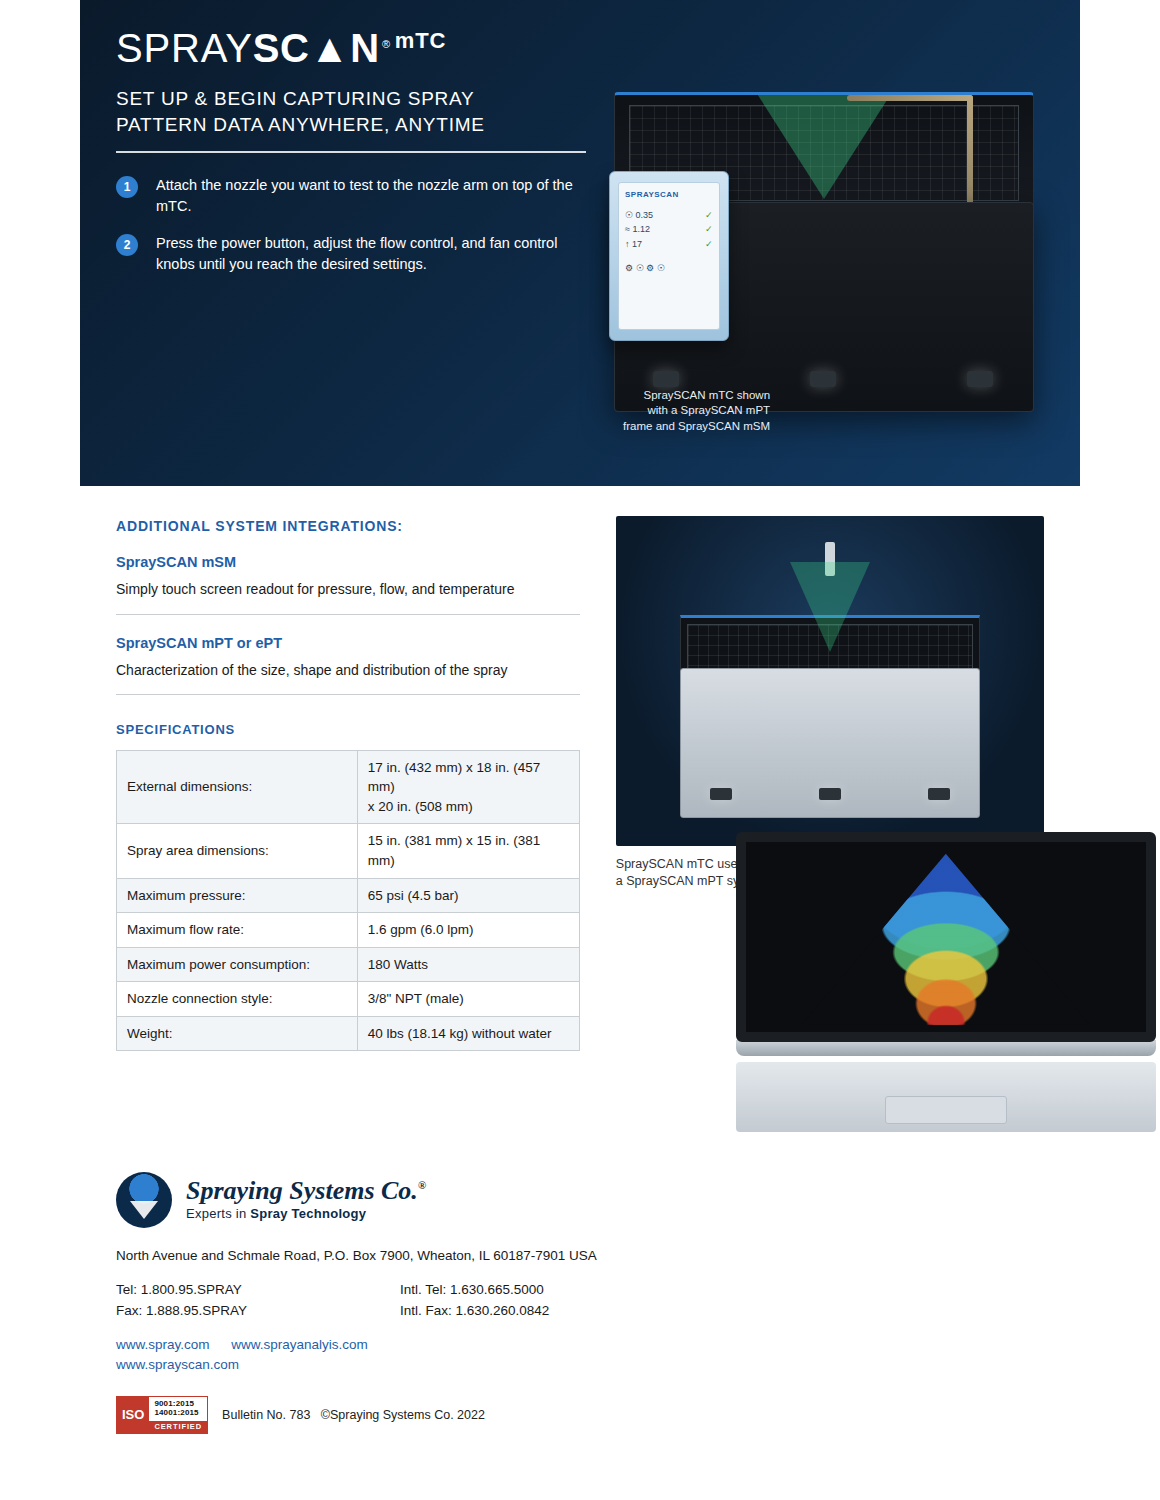SPRAY SC▲N®mTC
Set up & begin capturing spray
pattern data anywhere, anytime
Attach the nozzle you want to test to the nozzle arm on top of the mTC.
Press the power button, adjust the flow control, and fan control knobs until you reach the desired settings.
SPRAYSCAN
☉ 0.35✓
≈ 1.12✓
↑ 17✓
⚙ ☉ ⚙ ☉
SpraySCAN mTC shown
with a SpraySCAN mPT
frame and SpraySCAN mSM
Additional System Integrations:
SpraySCAN mSM
Simply touch screen readout for pressure, flow, and temperature
SpraySCAN mPT or ePT
Characterization of the size, shape and distribution of the spray
Specifications
| External dimensions: | 17 in. (432 mm) x 18 in. (457 mm) x 20 in. (508 mm) |
| Spray area dimensions: | 15 in. (381 mm) x 15 in. (381 mm) |
| Maximum pressure: | 65 psi (4.5 bar) |
| Maximum flow rate: | 1.6 gpm (6.0 lpm) |
| Maximum power consumption: | 180 Watts |
| Nozzle connection style: | 3/8" NPT (male) |
| Weight: | 40 lbs (18.14 kg) without water |
SpraySCAN mTC used with
a SpraySCAN mPT system
Spraying Systems Co.®
Experts in Spray Technology
North Avenue and Schmale Road, P.O. Box 7900, Wheaton, IL 60187-7901 USA
Tel: 1.800.95.SPRAY
Intl. Tel: 1.630.665.5000
Fax: 1.888.95.SPRAY
Intl. Fax: 1.630.260.0842
www.spray.com www.sprayanalyis.com
www.sprayscan.com
ISO
9001:2015
14001:2015
CERTIFIED
Bulletin No. 783 ©Spraying Systems Co. 2022